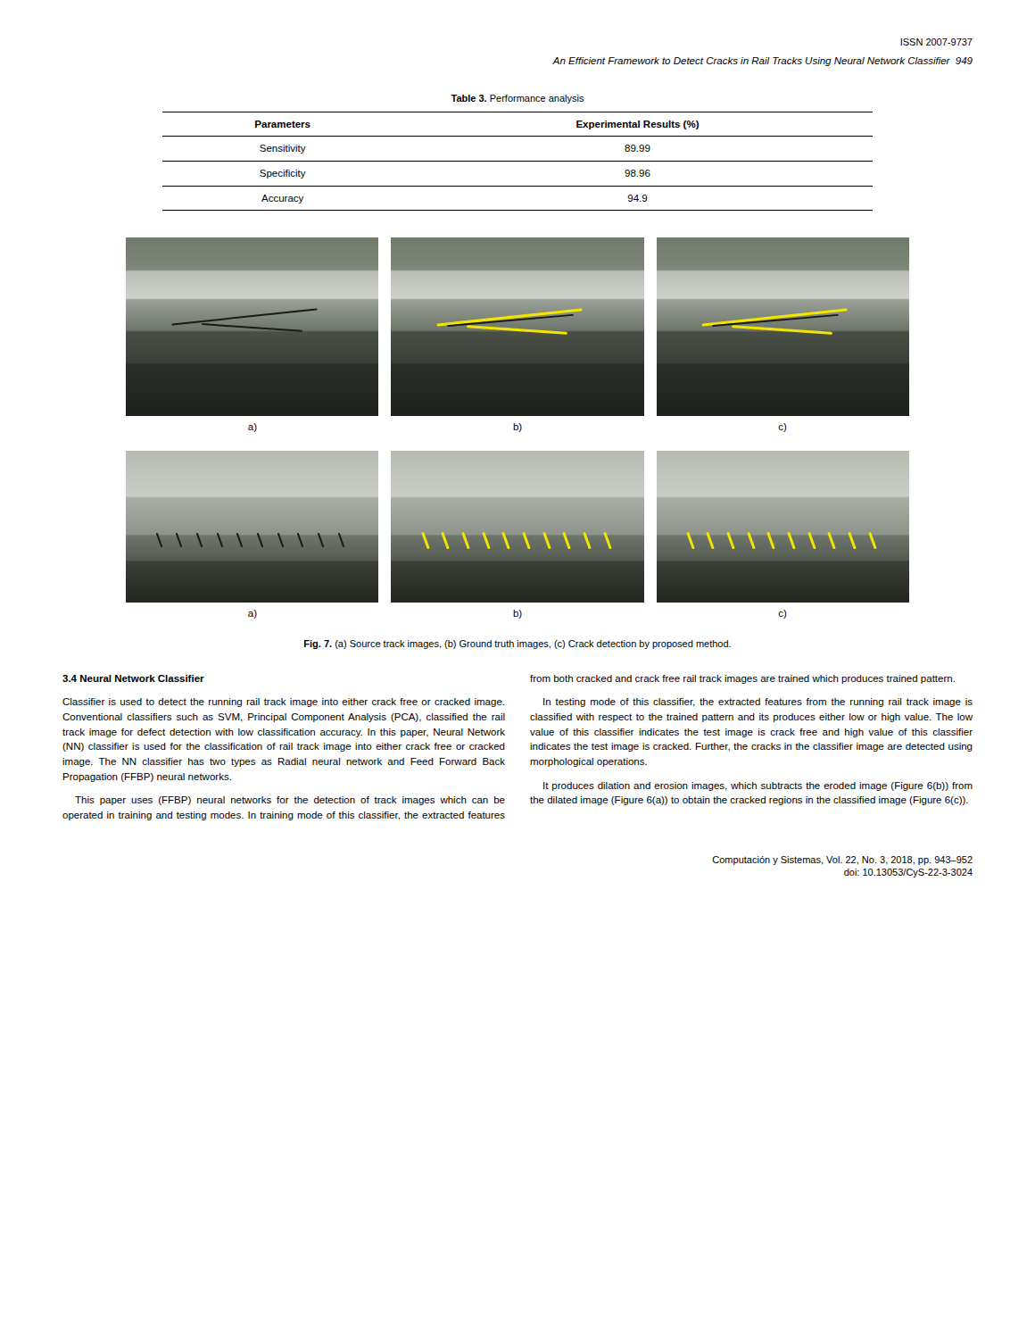ISSN 2007-9737
An Efficient Framework to Detect Cracks in Rail Tracks Using Neural Network Classifier 949
Table 3. Performance analysis
| Parameters | Experimental Results (%) |
| --- | --- |
| Sensitivity | 89.99 |
| Specificity | 98.96 |
| Accuracy | 94.9 |
a)
b)
c)
a)
b)
c)
Fig. 7. (a) Source track images, (b) Ground truth images, (c) Crack detection by proposed method.
3.4 Neural Network Classifier
Classifier is used to detect the running rail track image into either crack free or cracked image. Conventional classifiers such as SVM, Principal Component Analysis (PCA), classified the rail track image for defect detection with low classification accuracy. In this paper, Neural Network (NN) classifier is used for the classification of rail track image into either crack free or cracked image. The NN classifier has two types as Radial neural network and Feed Forward Back Propagation (FFBP) neural networks.
This paper uses (FFBP) neural networks for the detection of track images which can be operated in training and testing modes. In training mode of this classifier, the extracted features from both cracked and crack free rail track images are trained which produces trained pattern.
In testing mode of this classifier, the extracted features from the running rail track image is classified with respect to the trained pattern and its produces either low or high value. The low value of this classifier indicates the test image is crack free and high value of this classifier indicates the test image is cracked. Further, the cracks in the classifier image are detected using morphological operations.
It produces dilation and erosion images, which subtracts the eroded image (Figure 6(b)) from the dilated image (Figure 6(a)) to obtain the cracked regions in the classified image (Figure 6(c)).
Computación y Sistemas, Vol. 22, No. 3, 2018, pp. 943–952
doi: 10.13053/CyS-22-3-3024